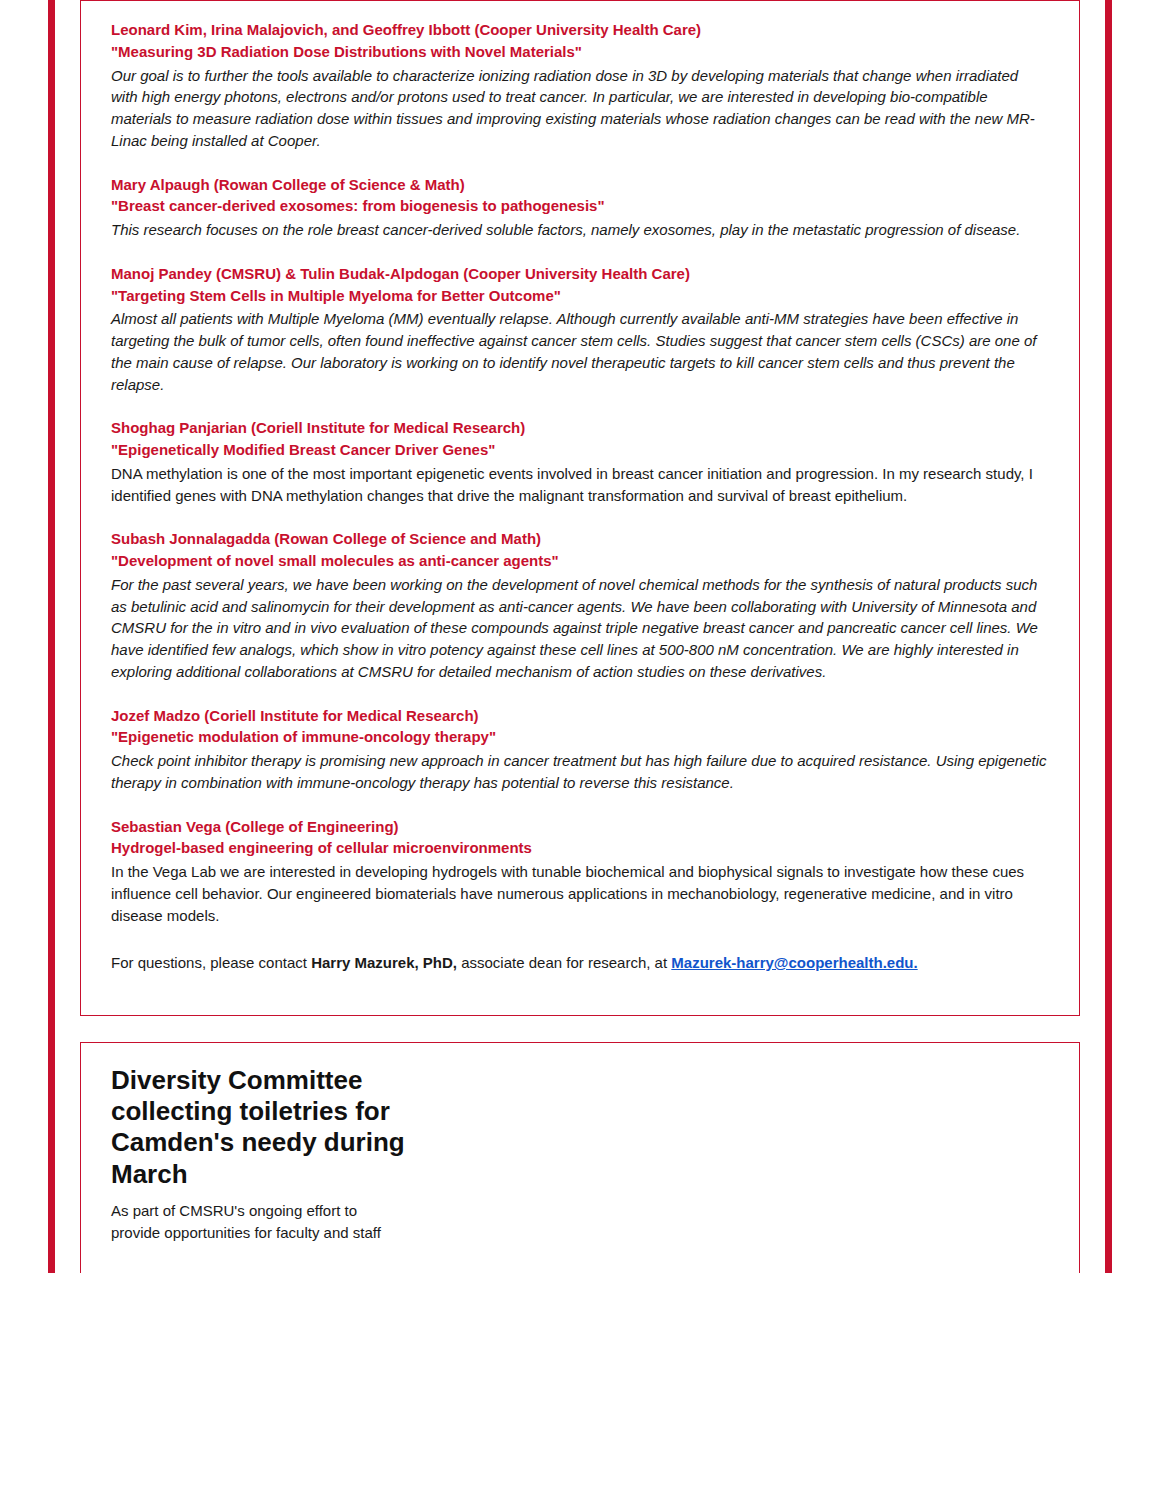Leonard Kim, Irina Malajovich, and Geoffrey Ibbott (Cooper University Health Care)
"Measuring 3D Radiation Dose Distributions with Novel Materials"
Our goal is to further the tools available to characterize ionizing radiation dose in 3D by developing materials that change when irradiated with high energy photons, electrons and/or protons used to treat cancer. In particular, we are interested in developing bio-compatible materials to measure radiation dose within tissues and improving existing materials whose radiation changes can be read with the new MR-Linac being installed at Cooper.
Mary Alpaugh (Rowan College of Science & Math)
"Breast cancer-derived exosomes: from biogenesis to pathogenesis"
This research focuses on the role breast cancer-derived soluble factors, namely exosomes, play in the metastatic progression of disease.
Manoj Pandey (CMSRU) & Tulin Budak-Alpdogan (Cooper University Health Care)
"Targeting Stem Cells in Multiple Myeloma for Better Outcome"
Almost all patients with Multiple Myeloma (MM) eventually relapse. Although currently available anti-MM strategies have been effective in targeting the bulk of tumor cells, often found ineffective against cancer stem cells. Studies suggest that cancer stem cells (CSCs) are one of the main cause of relapse. Our laboratory is working on to identify novel therapeutic targets to kill cancer stem cells and thus prevent the relapse.
Shoghag Panjarian (Coriell Institute for Medical Research)
"Epigenetically Modified Breast Cancer Driver Genes"
DNA methylation is one of the most important epigenetic events involved in breast cancer initiation and progression. In my research study, I identified genes with DNA methylation changes that drive the malignant transformation and survival of breast epithelium.
Subash Jonnalagadda (Rowan College of Science and Math)
"Development of novel small molecules as anti-cancer agents"
For the past several years, we have been working on the development of novel chemical methods for the synthesis of natural products such as betulinic acid and salinomycin for their development as anti-cancer agents. We have been collaborating with University of Minnesota and CMSRU for the in vitro and in vivo evaluation of these compounds against triple negative breast cancer and pancreatic cancer cell lines. We have identified few analogs, which show in vitro potency against these cell lines at 500-800 nM concentration. We are highly interested in exploring additional collaborations at CMSRU for detailed mechanism of action studies on these derivatives.
Jozef Madzo (Coriell Institute for Medical Research)
"Epigenetic modulation of immune-oncology therapy"
Check point inhibitor therapy is promising new approach in cancer treatment but has high failure due to acquired resistance. Using epigenetic therapy in combination with immune-oncology therapy has potential to reverse this resistance.
Sebastian Vega (College of Engineering)
Hydrogel-based engineering of cellular microenvironments
In the Vega Lab we are interested in developing hydrogels with tunable biochemical and biophysical signals to investigate how these cues influence cell behavior. Our engineered biomaterials have numerous applications in mechanobiology, regenerative medicine, and in vitro disease models.
For questions, please contact Harry Mazurek, PhD, associate dean for research, at Mazurek-harry@cooperhealth.edu.
Diversity Committee
collecting toiletries for
Camden's needy during
March
As part of CMSRU's ongoing effort to
provide opportunities for faculty and staff